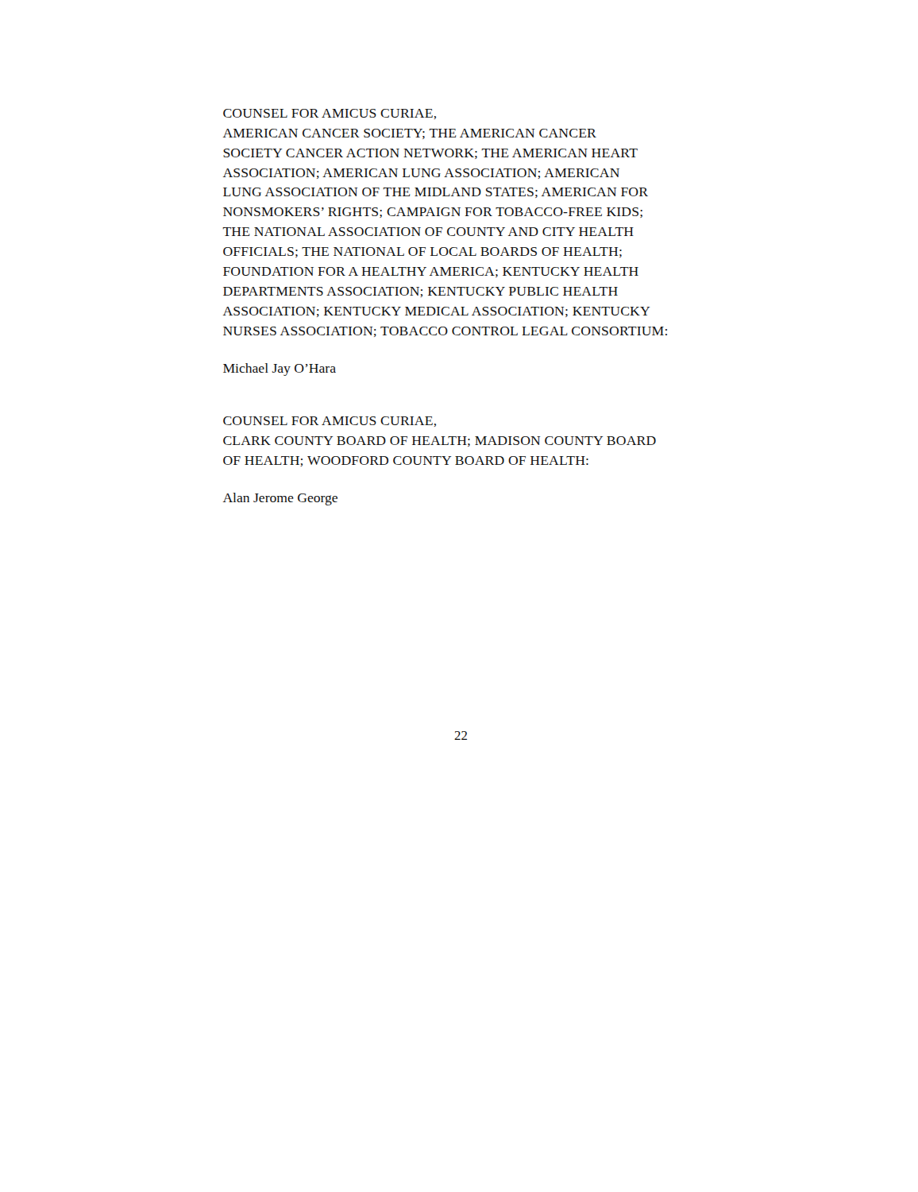COUNSEL FOR AMICUS CURIAE,
AMERICAN CANCER SOCIETY; THE AMERICAN CANCER
SOCIETY CANCER ACTION NETWORK; THE AMERICAN HEART
ASSOCIATION; AMERICAN LUNG ASSOCIATION; AMERICAN
LUNG ASSOCIATION OF THE MIDLAND STATES; AMERICAN FOR
NONSMOKERS’ RIGHTS; CAMPAIGN FOR TOBACCO-FREE KIDS;
THE NATIONAL ASSOCIATION OF COUNTY AND CITY HEALTH
OFFICIALS; THE NATIONAL OF LOCAL BOARDS OF HEALTH;
FOUNDATION FOR A HEALTHY AMERICA; KENTUCKY HEALTH
DEPARTMENTS ASSOCIATION; KENTUCKY PUBLIC HEALTH
ASSOCIATION; KENTUCKY MEDICAL ASSOCIATION; KENTUCKY
NURSES ASSOCIATION; TOBACCO CONTROL LEGAL CONSORTIUM:
Michael Jay O’Hara
COUNSEL FOR AMICUS CURIAE,
CLARK COUNTY BOARD OF HEALTH; MADISON COUNTY BOARD
OF HEALTH; WOODFORD COUNTY BOARD OF HEALTH:
Alan Jerome George
22